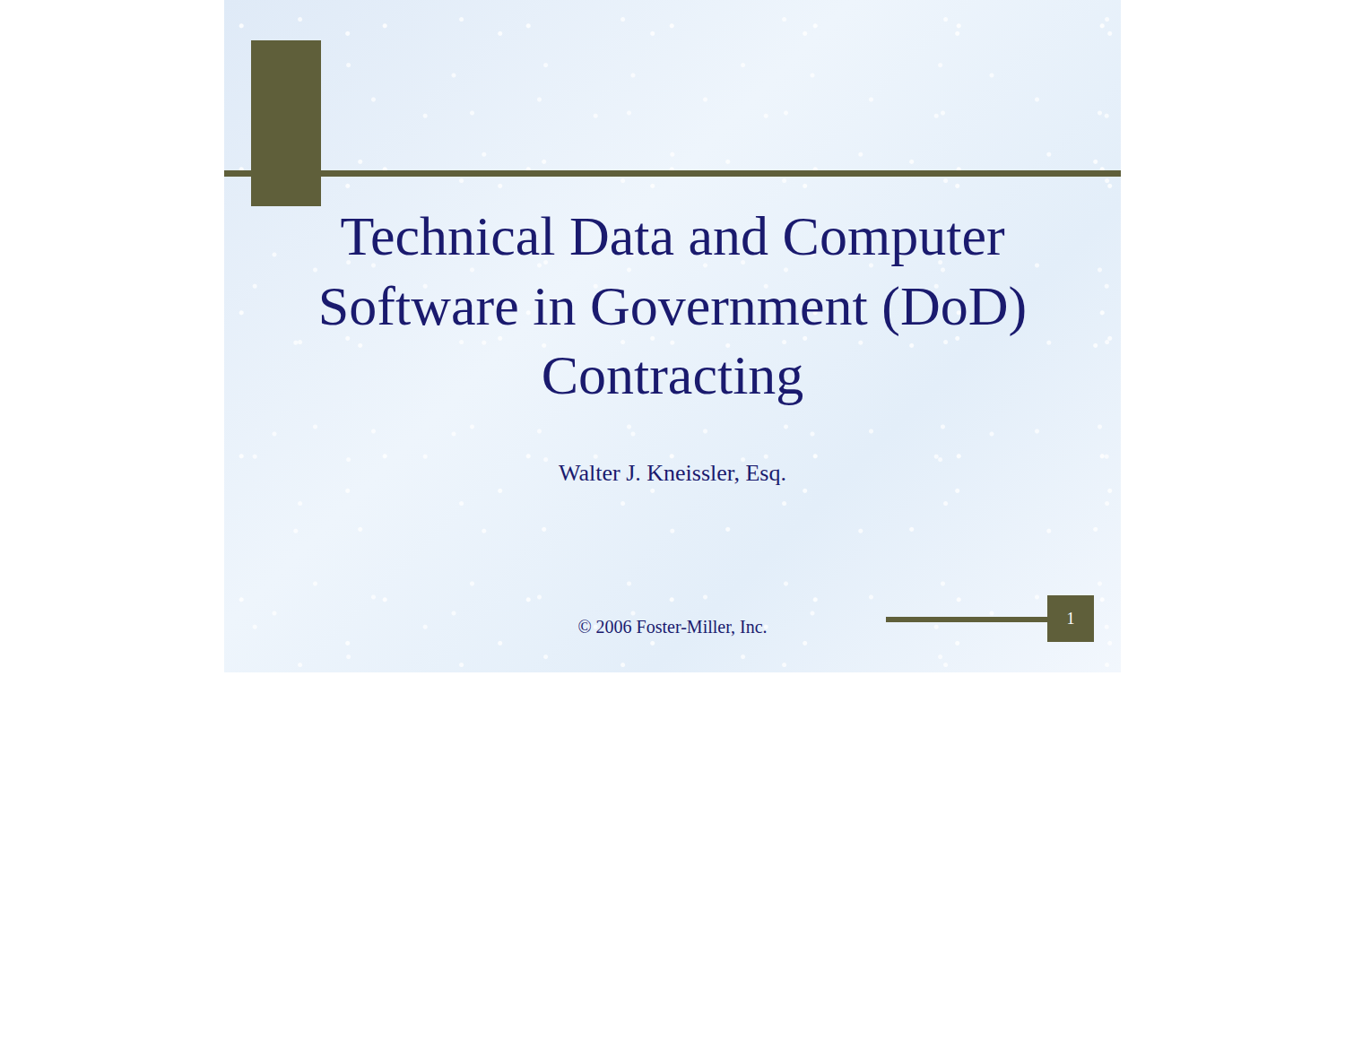Technical Data and Computer Software in Government (DoD) Contracting
Walter J. Kneissler, Esq.
© 2006 Foster-Miller, Inc.
1